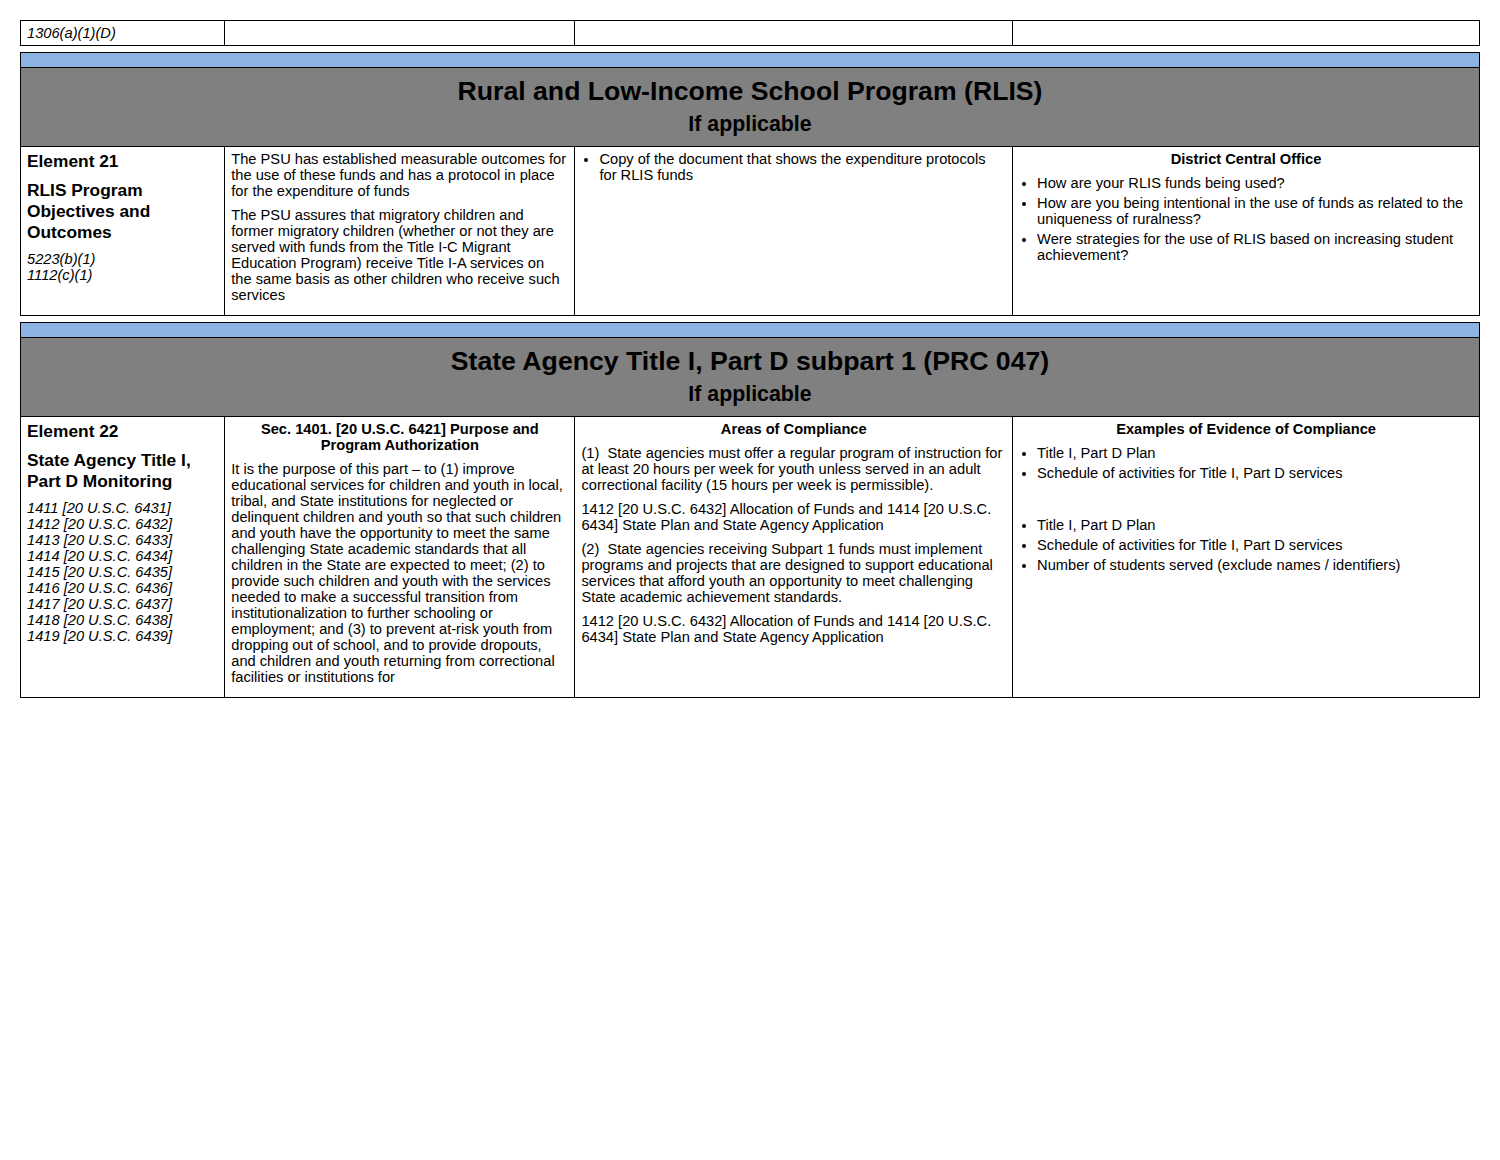| 1306(a)(1)(D) | | | |
| Rural and Low-Income School Program (RLIS) If applicable |
| Element 21 RLIS Program Objectives and Outcomes 5223(b)(1) 1112(c)(1) | The PSU has established measurable outcomes for the use of these funds and has a protocol in place for the expenditure of funds The PSU assures that migratory children and former migratory children (whether or not they are served with funds from the Title I-C Migrant Education Program) receive Title I-A services on the same basis as other children who receive such services | Copy of the document that shows the expenditure protocols for RLIS funds | District Central Office How are your RLIS funds being used? How are you being intentional in the use of funds as related to the uniqueness of ruralness? Were strategies for the use of RLIS based on increasing student achievement? |
| State Agency Title I, Part D subpart 1 (PRC 047) If applicable |
| Element 22 State Agency Title I, Part D Monitoring 1411 [20 U.S.C. 6431] 1412 [20 U.S.C. 6432] 1413 [20 U.S.C. 6433] 1414 [20 U.S.C. 6434] 1415 [20 U.S.C. 6435] 1416 [20 U.S.C. 6436] 1417 [20 U.S.C. 6437] 1418 [20 U.S.C. 6438] 1419 [20 U.S.C. 6439] | Sec. 1401. [20 U.S.C. 6421] Purpose and Program Authorization It is the purpose of this part – to (1) improve educational services for children and youth in local, tribal, and State institutions for neglected or delinquent children and youth so that such children and youth have the opportunity to meet the same challenging State academic standards that all children in the State are expected to meet; (2) to provide such children and youth with the services needed to make a successful transition from institutionalization to further schooling or employment; and (3) to prevent at-risk youth from dropping out of school, and to provide dropouts, and children and youth returning from correctional facilities or institutions for | Areas of Compliance (1) State agencies must offer a regular program of instruction for at least 20 hours per week for youth unless served in an adult correctional facility (15 hours per week is permissible). 1412 [20 U.S.C. 6432] Allocation of Funds and 1414 [20 U.S.C. 6434] State Plan and State Agency Application (2) State agencies receiving Subpart 1 funds must implement programs and projects that are designed to support educational services that afford youth an opportunity to meet challenging State academic achievement standards. 1412 [20 U.S.C. 6432] Allocation of Funds and 1414 [20 U.S.C. 6434] State Plan and State Agency Application | Examples of Evidence of Compliance Title I, Part D Plan Schedule of activities for Title I, Part D services Title I, Part D Plan Schedule of activities for Title I, Part D services Number of students served (exclude names / identifiers) |